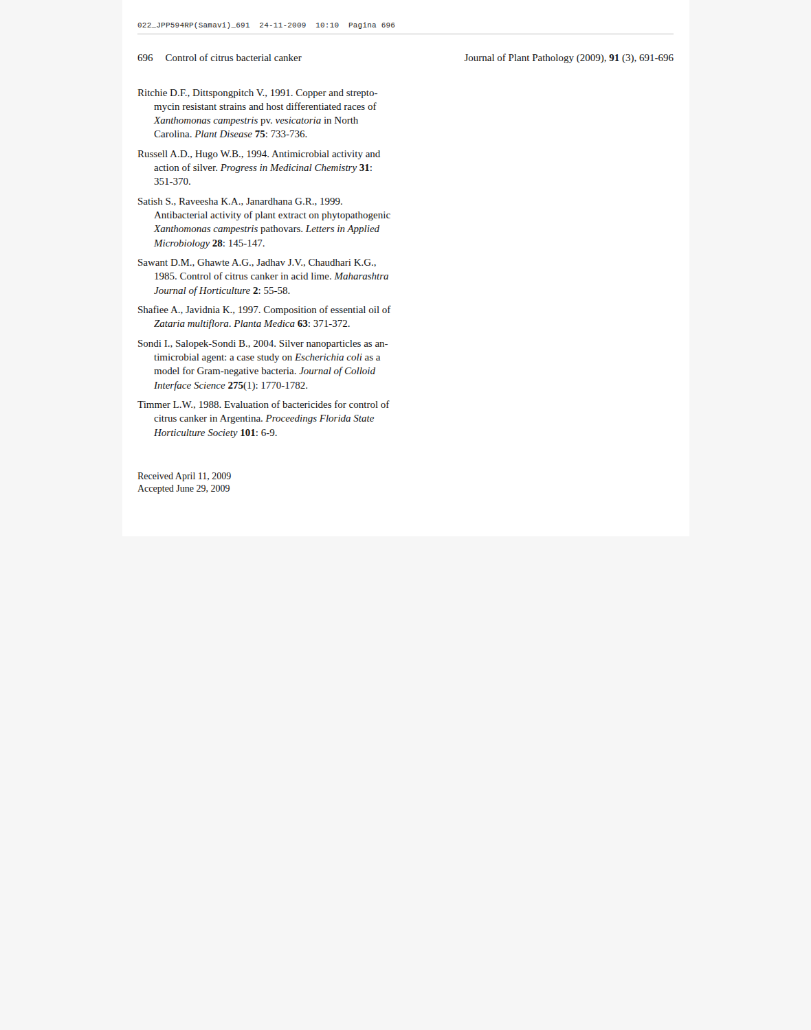022_JPP594RP(Samavi)_691 24-11-2009 10:10 Pagina 696
696 Control of citrus bacterial canker
Journal of Plant Pathology (2009), 91 (3), 691-696
Ritchie D.F., Dittspongpitch V., 1991. Copper and streptomycin resistant strains and host differentiated races of Xanthomonas campestris pv. vesicatoria in North Carolina. Plant Disease 75: 733-736.
Russell A.D., Hugo W.B., 1994. Antimicrobial activity and action of silver. Progress in Medicinal Chemistry 31: 351-370.
Satish S., Raveesha K.A., Janardhana G.R., 1999. Antibacterial activity of plant extract on phytopathogenic Xanthomonas campestris pathovars. Letters in Applied Microbiology 28: 145-147.
Sawant D.M., Ghawte A.G., Jadhav J.V., Chaudhari K.G., 1985. Control of citrus canker in acid lime. Maharashtra Journal of Horticulture 2: 55-58.
Shafiee A., Javidnia K., 1997. Composition of essential oil of Zataria multiflora. Planta Medica 63: 371-372.
Sondi I., Salopek-Sondi B., 2004. Silver nanoparticles as antimicrobial agent: a case study on Escherichia coli as a model for Gram-negative bacteria. Journal of Colloid Interface Science 275(1): 1770-1782.
Timmer L.W., 1988. Evaluation of bactericides for control of citrus canker in Argentina. Proceedings Florida State Horticulture Society 101: 6-9.
Received April 11, 2009
Accepted June 29, 2009